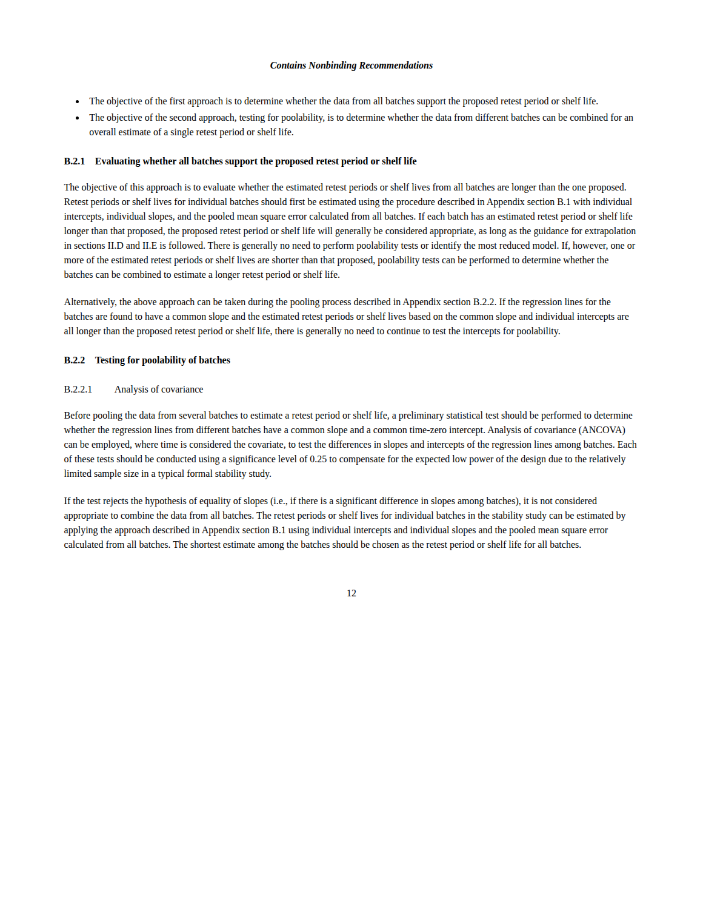Contains Nonbinding Recommendations
The objective of the first approach is to determine whether the data from all batches support the proposed retest period or shelf life.
The objective of the second approach, testing for poolability, is to determine whether the data from different batches can be combined for an overall estimate of a single retest period or shelf life.
B.2.1 Evaluating whether all batches support the proposed retest period or shelf life
The objective of this approach is to evaluate whether the estimated retest periods or shelf lives from all batches are longer than the one proposed. Retest periods or shelf lives for individual batches should first be estimated using the procedure described in Appendix section B.1 with individual intercepts, individual slopes, and the pooled mean square error calculated from all batches. If each batch has an estimated retest period or shelf life longer than that proposed, the proposed retest period or shelf life will generally be considered appropriate, as long as the guidance for extrapolation in sections II.D and II.E is followed. There is generally no need to perform poolability tests or identify the most reduced model. If, however, one or more of the estimated retest periods or shelf lives are shorter than that proposed, poolability tests can be performed to determine whether the batches can be combined to estimate a longer retest period or shelf life.
Alternatively, the above approach can be taken during the pooling process described in Appendix section B.2.2. If the regression lines for the batches are found to have a common slope and the estimated retest periods or shelf lives based on the common slope and individual intercepts are all longer than the proposed retest period or shelf life, there is generally no need to continue to test the intercepts for poolability.
B.2.2 Testing for poolability of batches
B.2.2.1 Analysis of covariance
Before pooling the data from several batches to estimate a retest period or shelf life, a preliminary statistical test should be performed to determine whether the regression lines from different batches have a common slope and a common time-zero intercept. Analysis of covariance (ANCOVA) can be employed, where time is considered the covariate, to test the differences in slopes and intercepts of the regression lines among batches. Each of these tests should be conducted using a significance level of 0.25 to compensate for the expected low power of the design due to the relatively limited sample size in a typical formal stability study.
If the test rejects the hypothesis of equality of slopes (i.e., if there is a significant difference in slopes among batches), it is not considered appropriate to combine the data from all batches. The retest periods or shelf lives for individual batches in the stability study can be estimated by applying the approach described in Appendix section B.1 using individual intercepts and individual slopes and the pooled mean square error calculated from all batches. The shortest estimate among the batches should be chosen as the retest period or shelf life for all batches.
12